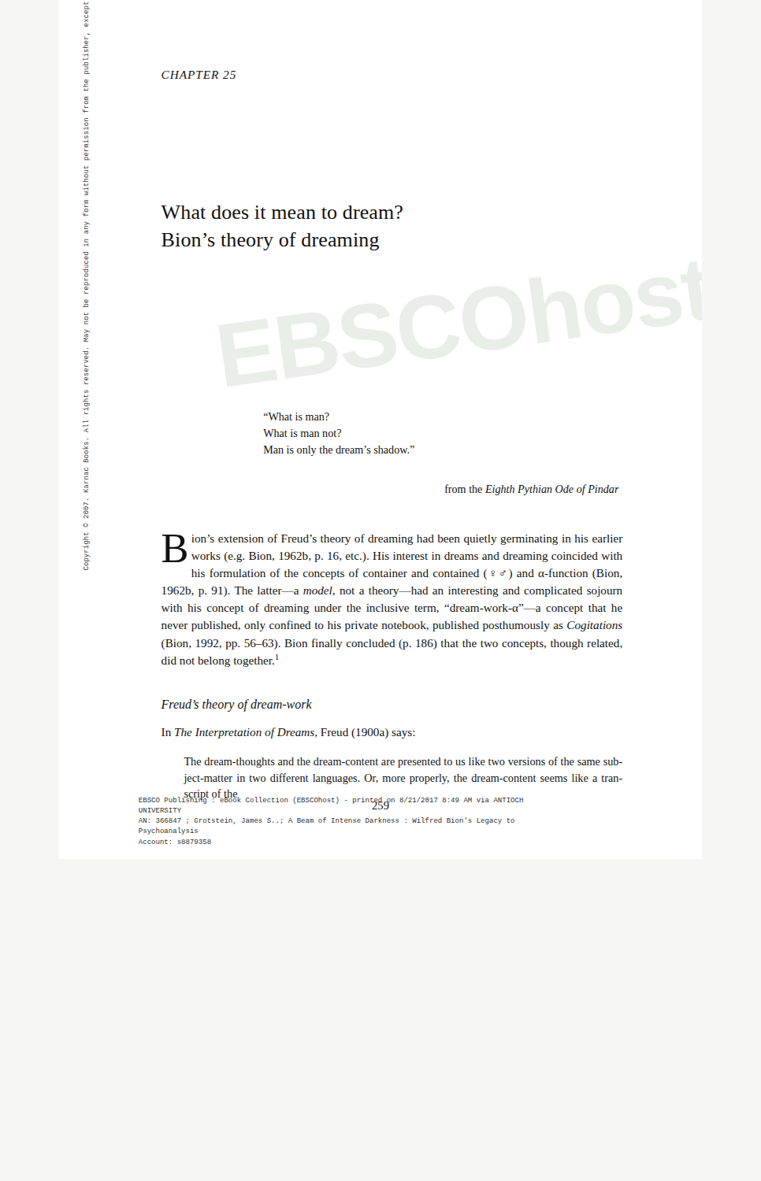Copyright © 2007. Karnac Books. All rights reserved. May not be reproduced in any form without permission from the publisher, except fair uses permitted under U.S. or applicable copyright law.
EBSCOhost®
CHAPTER 25
What does it mean to dream?
Bion’s theory of dreaming
“What is man?
What is man not?
Man is only the dream’s shadow.”
from the Eighth Pythian Ode of Pindar
Bion’s extension of Freud’s theory of dreaming had been quietly germinating in his earlier works (e.g. Bion, 1962b, p. 16, etc.). His interest in dreams and dreaming coincided with his formulation of the concepts of container and contained (♀♂) and α-function (Bion, 1962b, p. 91). The latter—a model, not a theory—had an interesting and complicated sojourn with his concept of dreaming under the inclusive term, “dream-work-α”—a concept that he never published, only confined to his private notebook, published posthumously as Cogitations (Bion, 1992, pp. 56–63). Bion finally concluded (p. 186) that the two concepts, though related, did not belong together.1
Freud’s theory of dream-work
In The Interpretation of Dreams, Freud (1900a) says:
The dream-thoughts and the dream-content are presented to us like two versions of the same subject-matter in two different languages. Or, more properly, the dream-content seems like a transcript of the
259
EBSCO Publishing : eBook Collection (EBSCOhost) - printed on 8/21/2017 8:49 AM via ANTIOCH
UNIVERSITY
AN: 366847 ; Grotstein, James S..; A Beam of Intense Darkness : Wilfred Bion's Legacy to
Psychoanalysis
Account: s8879358